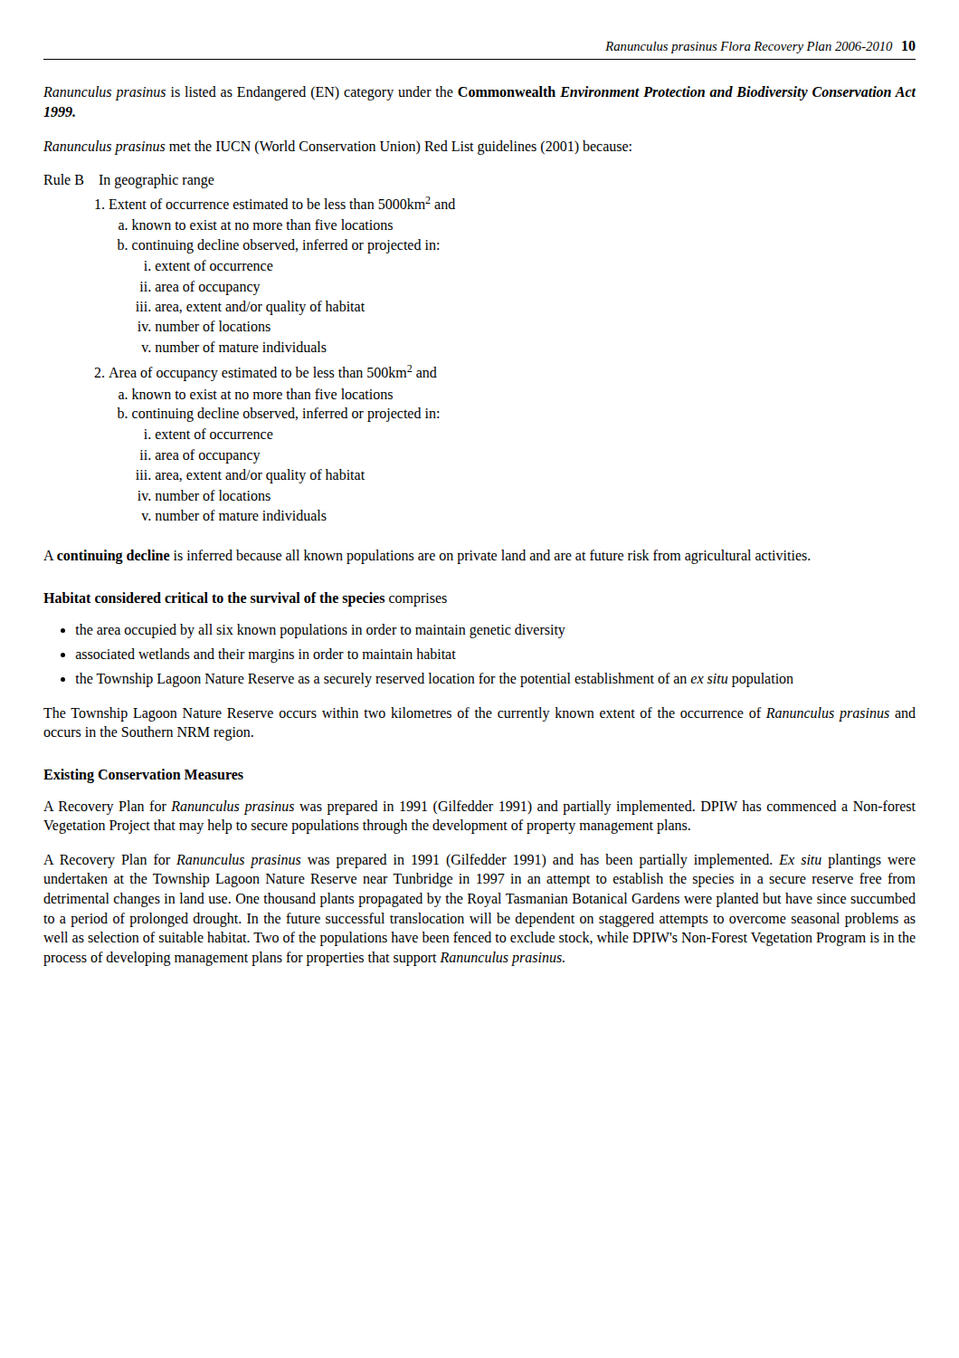Ranunculus prasinus Flora Recovery Plan 2006-201010
Ranunculus prasinus is listed as Endangered (EN) category under the Commonwealth Environment Protection and Biodiversity Conservation Act 1999.
Ranunculus prasinus met the IUCN (World Conservation Union) Red List guidelines (2001) because:
Rule B In geographic range
Extent of occurrence estimated to be less than 5000km2 and
known to exist at no more than five locations
continuing decline observed, inferred or projected in:
extent of occurrence
area of occupancy
area, extent and/or quality of habitat
number of locations
number of mature individuals
Area of occupancy estimated to be less than 500km2 and
known to exist at no more than five locations
continuing decline observed, inferred or projected in:
extent of occurrence
area of occupancy
area, extent and/or quality of habitat
number of locations
number of mature individuals
A continuing decline is inferred because all known populations are on private land and are at future risk from agricultural activities.
Habitat considered critical to the survival of the species comprises
the area occupied by all six known populations in order to maintain genetic diversity
associated wetlands and their margins in order to maintain habitat
the Township Lagoon Nature Reserve as a securely reserved location for the potential establishment of an ex situ population
The Township Lagoon Nature Reserve occurs within two kilometres of the currently known extent of the occurrence of Ranunculus prasinus and occurs in the Southern NRM region.
Existing Conservation Measures
A Recovery Plan for Ranunculus prasinus was prepared in 1991 (Gilfedder 1991) and partially implemented. DPIW has commenced a Non-forest Vegetation Project that may help to secure populations through the development of property management plans.
A Recovery Plan for Ranunculus prasinus was prepared in 1991 (Gilfedder 1991) and has been partially implemented. Ex situ plantings were undertaken at the Township Lagoon Nature Reserve near Tunbridge in 1997 in an attempt to establish the species in a secure reserve free from detrimental changes in land use. One thousand plants propagated by the Royal Tasmanian Botanical Gardens were planted but have since succumbed to a period of prolonged drought. In the future successful translocation will be dependent on staggered attempts to overcome seasonal problems as well as selection of suitable habitat. Two of the populations have been fenced to exclude stock, while DPIW's Non-Forest Vegetation Program is in the process of developing management plans for properties that support Ranunculus prasinus.